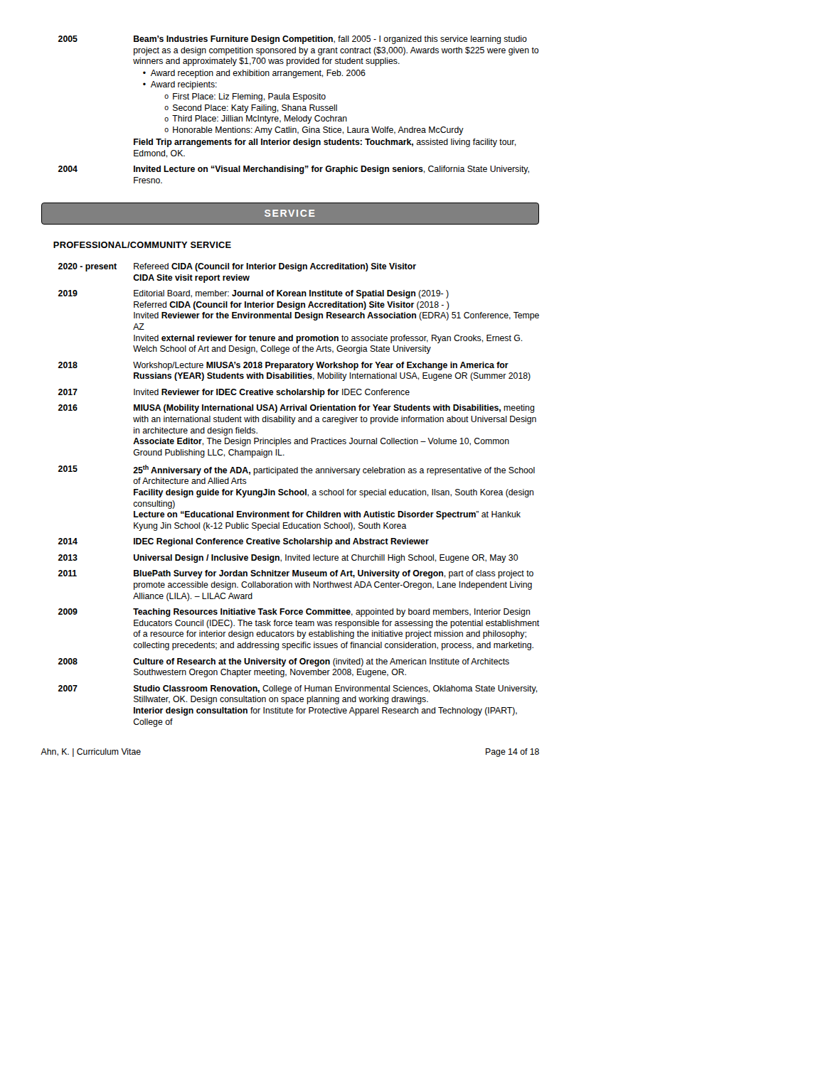2005
Beam’s Industries Furniture Design Competition, fall 2005 - I organized this service learning studio project as a design competition sponsored by a grant contract ($3,000). Awards worth $225 were given to winners and approximately $1,700 was provided for student supplies.
Award reception and exhibition arrangement, Feb. 2006
Award recipients:
First Place: Liz Fleming, Paula Esposito
Second Place: Katy Failing, Shana Russell
Third Place: Jillian McIntyre, Melody Cochran
Honorable Mentions: Amy Catlin, Gina Stice, Laura Wolfe, Andrea McCurdy
Field Trip arrangements for all Interior design students: Touchmark, assisted living facility tour, Edmond, OK.
2004
Invited Lecture on “Visual Merchandising” for Graphic Design seniors, California State University, Fresno.
SERVICE
PROFESSIONAL/COMMUNITY SERVICE
2020 - present
Refereed CIDA (Council for Interior Design Accreditation) Site Visitor
CIDA Site visit report review
2019
Editorial Board, member: Journal of Korean Institute of Spatial Design (2019- )
Referred CIDA (Council for Interior Design Accreditation) Site Visitor (2018 - )
Invited Reviewer for the Environmental Design Research Association (EDRA) 51 Conference, Tempe AZ
Invited external reviewer for tenure and promotion to associate professor, Ryan Crooks, Ernest G. Welch School of Art and Design, College of the Arts, Georgia State University
2018
Workshop/Lecture MIUSA’s 2018 Preparatory Workshop for Year of Exchange in America for Russians (YEAR) Students with Disabilities, Mobility International USA, Eugene OR (Summer 2018)
2017
Invited Reviewer for IDEC Creative scholarship for IDEC Conference
2016
MIUSA (Mobility International USA) Arrival Orientation for Year Students with Disabilities, meeting with an international student with disability and a caregiver to provide information about Universal Design in architecture and design fields.
Associate Editor, The Design Principles and Practices Journal Collection – Volume 10, Common Ground Publishing LLC, Champaign IL.
2015
25th Anniversary of the ADA, participated the anniversary celebration as a representative of the School of Architecture and Allied Arts
Facility design guide for KyungJin School, a school for special education, Ilsan, South Korea (design consulting)
Lecture on “Educational Environment for Children with Autistic Disorder Spectrum” at Hankuk Kyung Jin School (k-12 Public Special Education School), South Korea
2014
IDEC Regional Conference Creative Scholarship and Abstract Reviewer
2013
Universal Design / Inclusive Design, Invited lecture at Churchill High School, Eugene OR, May 30
2011
BluePath Survey for Jordan Schnitzer Museum of Art, University of Oregon, part of class project to promote accessible design. Collaboration with Northwest ADA Center-Oregon, Lane Independent Living Alliance (LILA). – LILAC Award
2009
Teaching Resources Initiative Task Force Committee, appointed by board members, Interior Design Educators Council (IDEC). The task force team was responsible for assessing the potential establishment of a resource for interior design educators by establishing the initiative project mission and philosophy; collecting precedents; and addressing specific issues of financial consideration, process, and marketing.
2008
Culture of Research at the University of Oregon (invited) at the American Institute of Architects Southwestern Oregon Chapter meeting, November 2008, Eugene, OR.
2007
Studio Classroom Renovation, College of Human Environmental Sciences, Oklahoma State University, Stillwater, OK. Design consultation on space planning and working drawings.
Interior design consultation for Institute for Protective Apparel Research and Technology (IPART), College of
Ahn, K. | Curriculum Vitae Page 14 of 18